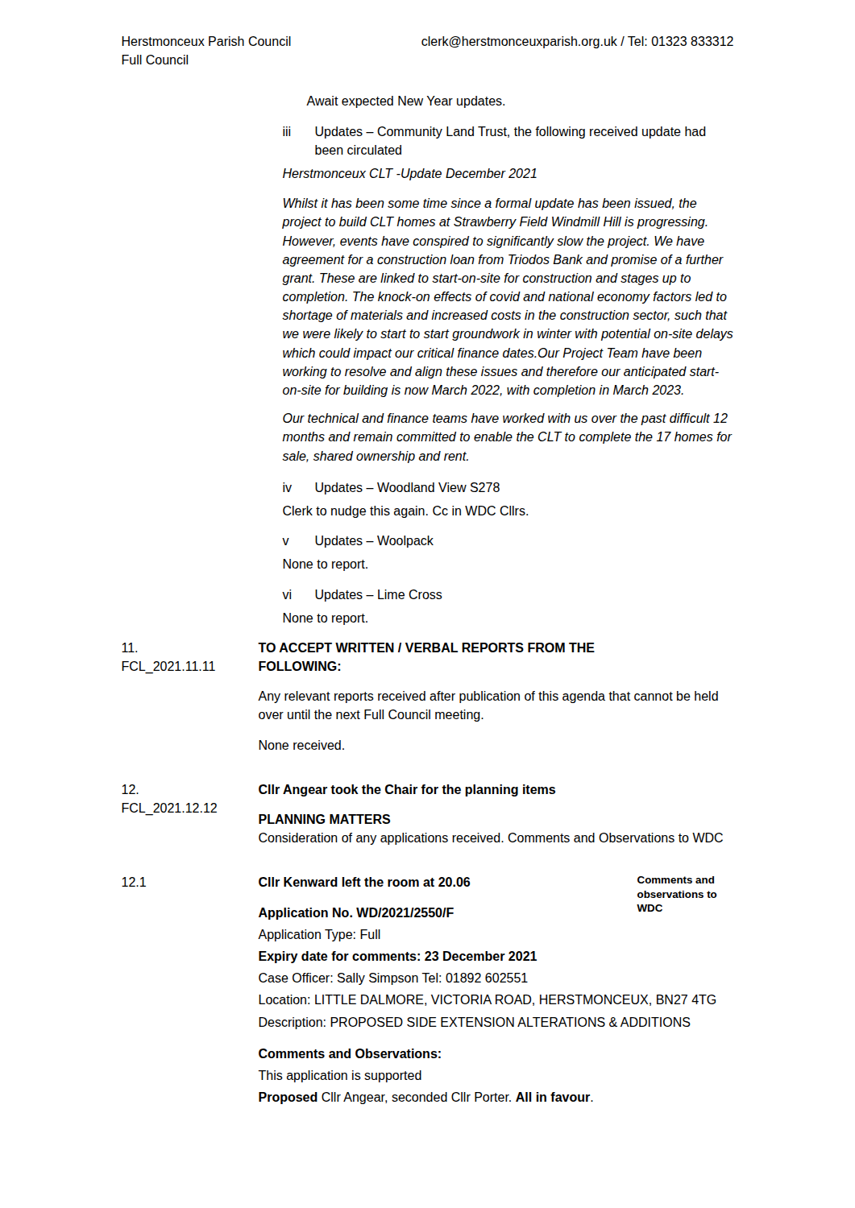Herstmonceux Parish Council
Full Council
clerk@herstmonceuxparish.org.uk / Tel: 01323 833312
Await expected New Year updates.
iii Updates – Community Land Trust, the following received update had been circulated
Herstmonceux CLT -Update December 2021
Whilst it has been some time since a formal update has been issued, the project to build CLT homes at Strawberry Field Windmill Hill is progressing. However, events have conspired to significantly slow the project. We have agreement for a construction loan from Triodos Bank and promise of a further grant. These are linked to start-on-site for construction and stages up to completion. The knock-on effects of covid and national economy factors led to shortage of materials and increased costs in the construction sector, such that we were likely to start to start groundwork in winter with potential on-site delays which could impact our critical finance dates.Our Project Team have been working to resolve and align these issues and therefore our anticipated start-on-site for building is now March 2022, with completion in March 2023.
Our technical and finance teams have worked with us over the past difficult 12 months and remain committed to enable the CLT to complete the 17 homes for sale, shared ownership and rent.
iv Updates – Woodland View S278
Clerk to nudge this again. Cc in WDC Cllrs.
v Updates – Woolpack
None to report.
vi Updates – Lime Cross
None to report.
11. FCL_2021.11.11
TO ACCEPT WRITTEN / VERBAL REPORTS FROM THE
FOLLOWING:
Any relevant reports received after publication of this agenda that cannot be held over until the next Full Council meeting.
None received.
12. FCL_2021.12.12
Cllr Angear took the Chair for the planning items
PLANNING MATTERS
Consideration of any applications received. Comments and Observations to WDC
12.1
Comments and observations to WDC
Cllr Kenward left the room at 20.06
Application No. WD/2021/2550/F
Application Type: Full
Expiry date for comments: 23 December 2021
Case Officer: Sally Simpson Tel: 01892 602551
Location: LITTLE DALMORE, VICTORIA ROAD, HERSTMONCEUX, BN27 4TG
Description: PROPOSED SIDE EXTENSION ALTERATIONS & ADDITIONS
Comments and Observations:
This application is supported
Proposed Cllr Angear, seconded Cllr Porter. All in favour.